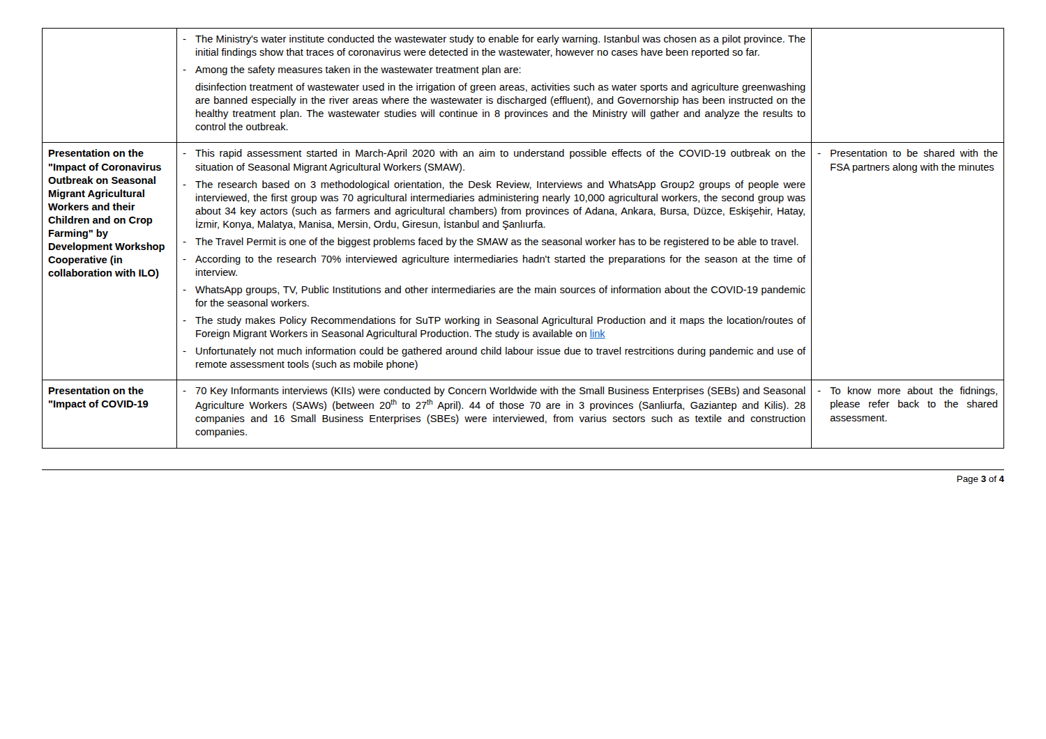| | The Ministry's water institute conducted the wastewater study to enable for early warning. Istanbul was chosen as a pilot province. The initial findings show that traces of coronavirus were detected in the wastewater, however no cases have been reported so far. Among the safety measures taken in the wastewater treatment plan are: disinfection treatment of wastewater used in the irrigation of green areas, activities such as water sports and agriculture greenwashing are banned especially in the river areas where the wastewater is discharged (effluent), and Governorship has been instructed on the healthy treatment plan. The wastewater studies will continue in 8 provinces and the Ministry will gather and analyze the results to control the outbreak. | |
| Presentation on the "Impact of Coronavirus Outbreak on Seasonal Migrant Agricultural Workers and their Children and on Crop Farming" by Development Workshop Cooperative (in collaboration with ILO) | This rapid assessment started in March-April 2020 with an aim to understand possible effects of the COVID-19 outbreak on the situation of Seasonal Migrant Agricultural Workers (SMAW). The research based on 3 methodological orientation, the Desk Review, Interviews and WhatsApp Group2 groups of people were interviewed, the first group was 70 agricultural intermediaries administering nearly 10,000 agricultural workers, the second group was about 34 key actors (such as farmers and agricultural chambers) from provinces of Adana, Ankara, Bursa, Düzce, Eskişehir, Hatay, İzmir, Konya, Malatya, Manisa, Mersin, Ordu, Giresun, İstanbul and Şanlıurfa. The Travel Permit is one of the biggest problems faced by the SMAW as the seasonal worker has to be registered to be able to travel. According to the research 70% interviewed agriculture intermediaries hadn't started the preparations for the season at the time of interview. WhatsApp groups, TV, Public Institutions and other intermediaries are the main sources of information about the COVID-19 pandemic for the seasonal workers. The study makes Policy Recommendations for SuTP working in Seasonal Agricultural Production and it maps the location/routes of Foreign Migrant Workers in Seasonal Agricultural Production. The study is available on link Unfortunately not much information could be gathered around child labour issue due to travel restrcitions during pandemic and use of remote assessment tools (such as mobile phone) | Presentation to be shared with the FSA partners along with the minutes |
| Presentation on the "Impact of COVID-19 | 70 Key Informants interviews (KIIs) were conducted by Concern Worldwide with the Small Business Enterprises (SEBs) and Seasonal Agriculture Workers (SAWs) (between 20 th to 27 th April). 44 of those 70 are in 3 provinces (Sanliurfa, Gaziantep and Kilis). 28 companies and 16 Small Business Enterprises (SBEs) were interviewed, from varius sectors such as textile and construction companies. | To know more about the fidnings, please refer back to the shared assessment. |
Page 3 of 4